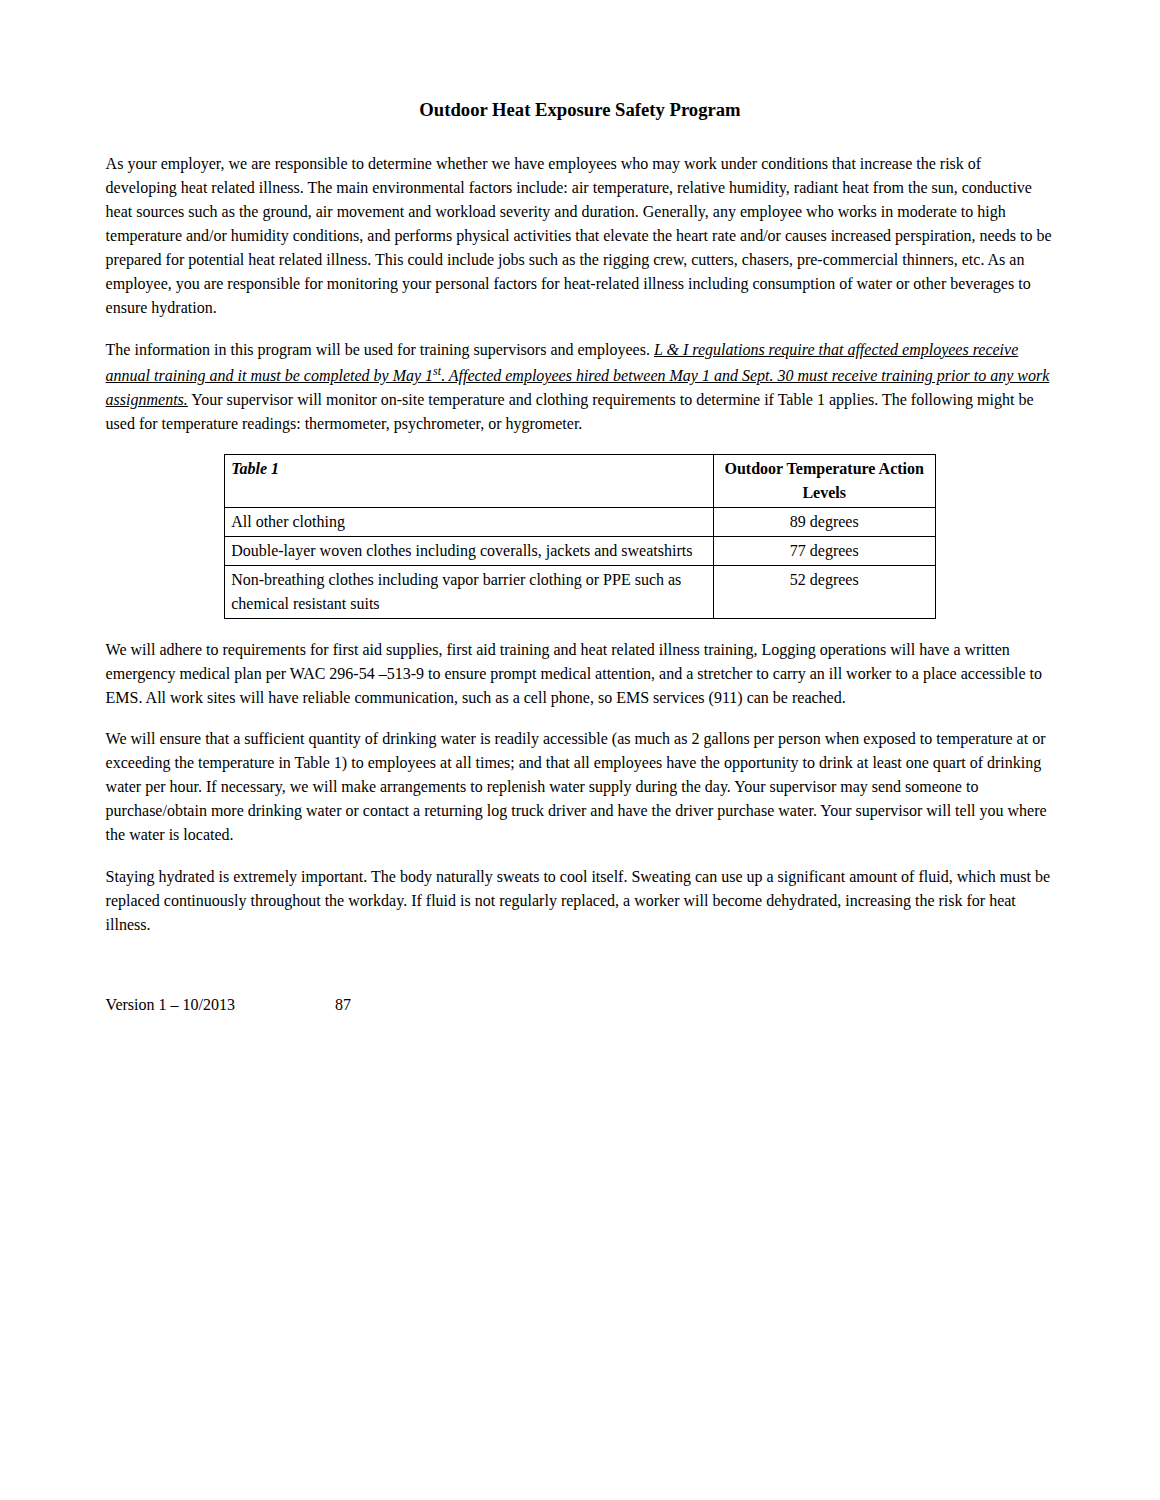Outdoor Heat Exposure Safety Program
As your employer, we are responsible to determine whether we have employees who may work under conditions that increase the risk of developing heat related illness. The main environmental factors include: air temperature, relative humidity, radiant heat from the sun, conductive heat sources such as the ground, air movement and workload severity and duration. Generally, any employee who works in moderate to high temperature and/or humidity conditions, and performs physical activities that elevate the heart rate and/or causes increased perspiration, needs to be prepared for potential heat related illness. This could include jobs such as the rigging crew, cutters, chasers, pre-commercial thinners, etc. As an employee, you are responsible for monitoring your personal factors for heat-related illness including consumption of water or other beverages to ensure hydration.
The information in this program will be used for training supervisors and employees. L & I regulations require that affected employees receive annual training and it must be completed by May 1st. Affected employees hired between May 1 and Sept. 30 must receive training prior to any work assignments. Your supervisor will monitor on-site temperature and clothing requirements to determine if Table 1 applies. The following might be used for temperature readings: thermometer, psychrometer, or hygrometer.
| Table 1 | Outdoor Temperature Action Levels |
| All other clothing | 89 degrees |
| Double-layer woven clothes including coveralls, jackets and sweatshirts | 77 degrees |
| Non-breathing clothes including vapor barrier clothing or PPE such as chemical resistant suits | 52 degrees |
We will adhere to requirements for first aid supplies, first aid training and heat related illness training, Logging operations will have a written emergency medical plan per WAC 296-54 –513-9 to ensure prompt medical attention, and a stretcher to carry an ill worker to a place accessible to EMS. All work sites will have reliable communication, such as a cell phone, so EMS services (911) can be reached.
We will ensure that a sufficient quantity of drinking water is readily accessible (as much as 2 gallons per person when exposed to temperature at or exceeding the temperature in Table 1) to employees at all times; and that all employees have the opportunity to drink at least one quart of drinking water per hour. If necessary, we will make arrangements to replenish water supply during the day. Your supervisor may send someone to purchase/obtain more drinking water or contact a returning log truck driver and have the driver purchase water. Your supervisor will tell you where the water is located.
Staying hydrated is extremely important. The body naturally sweats to cool itself. Sweating can use up a significant amount of fluid, which must be replaced continuously throughout the workday. If fluid is not regularly replaced, a worker will become dehydrated, increasing the risk for heat illness.
Version 1 – 10/2013 87